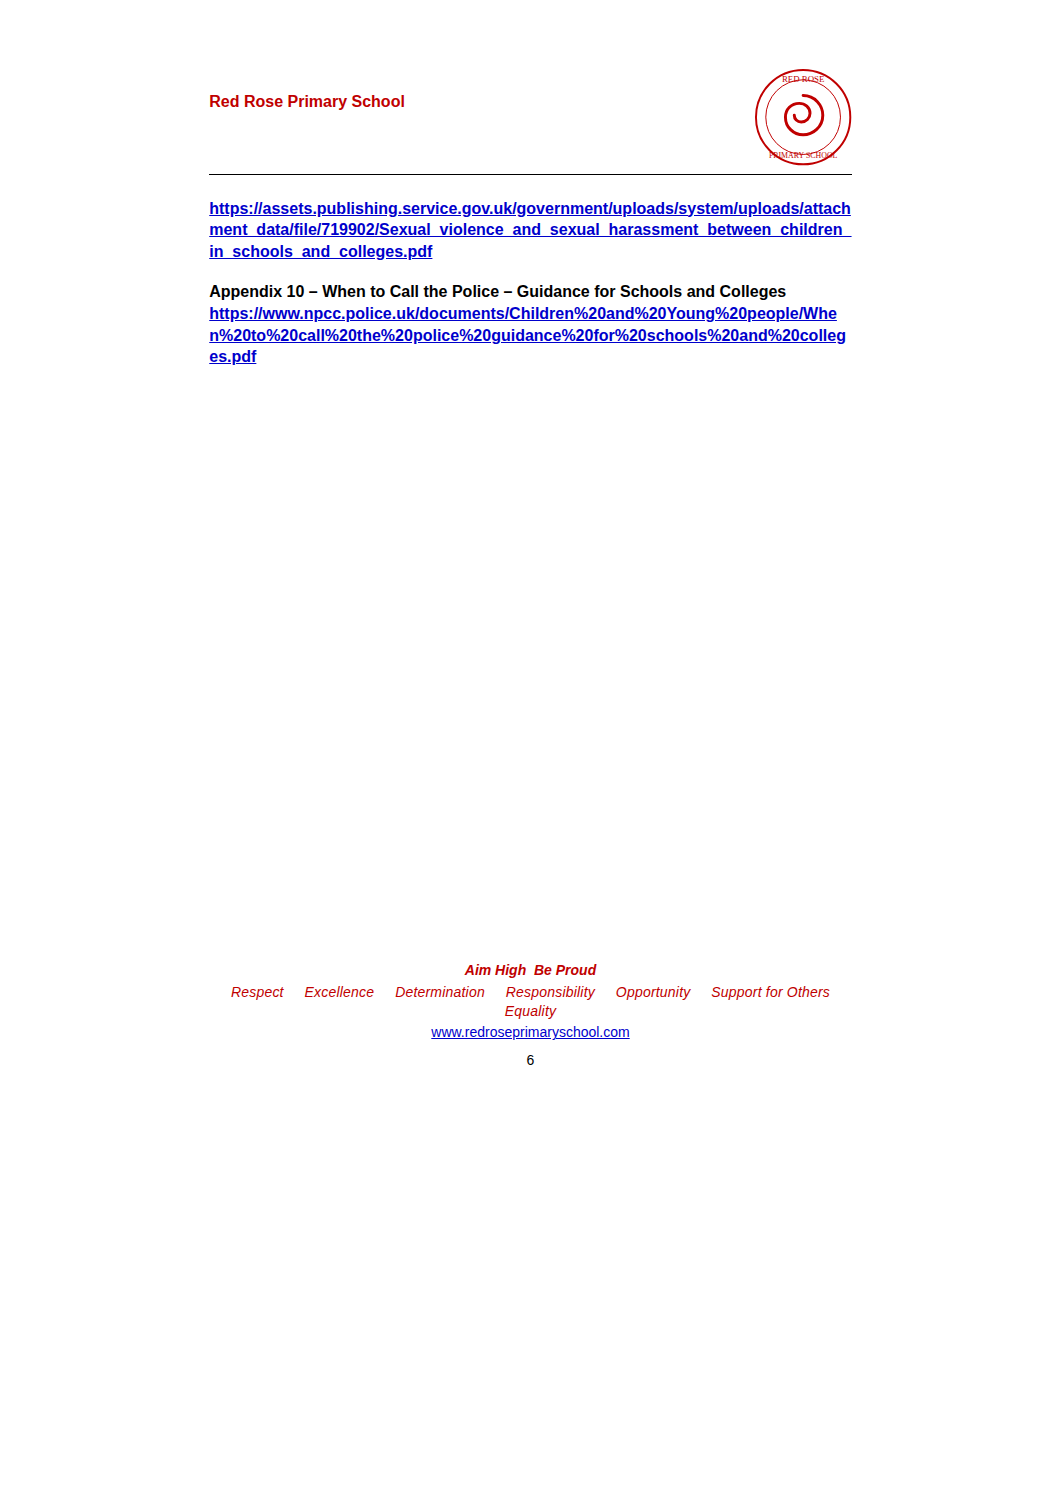Red Rose Primary School
RED ROSE PRIMARY SCHOOL
https://assets.publishing.service.gov.uk/government/uploads/system/uploads/attachment_data/file/719902/Sexual_violence_and_sexual_harassment_between_children_in_schools_and_colleges.pdf
Appendix 10 – When to Call the Police – Guidance for Schools and Colleges
https://www.npcc.police.uk/documents/Children%20and%20Young%20people/When%20to%20call%20the%20police%20guidance%20for%20schools%20and%20colleges.pdf
Aim High Be Proud
Respect Excellence Determination Responsibility Opportunity Support for Others Equality
www.redroseprimaryschool.com
6